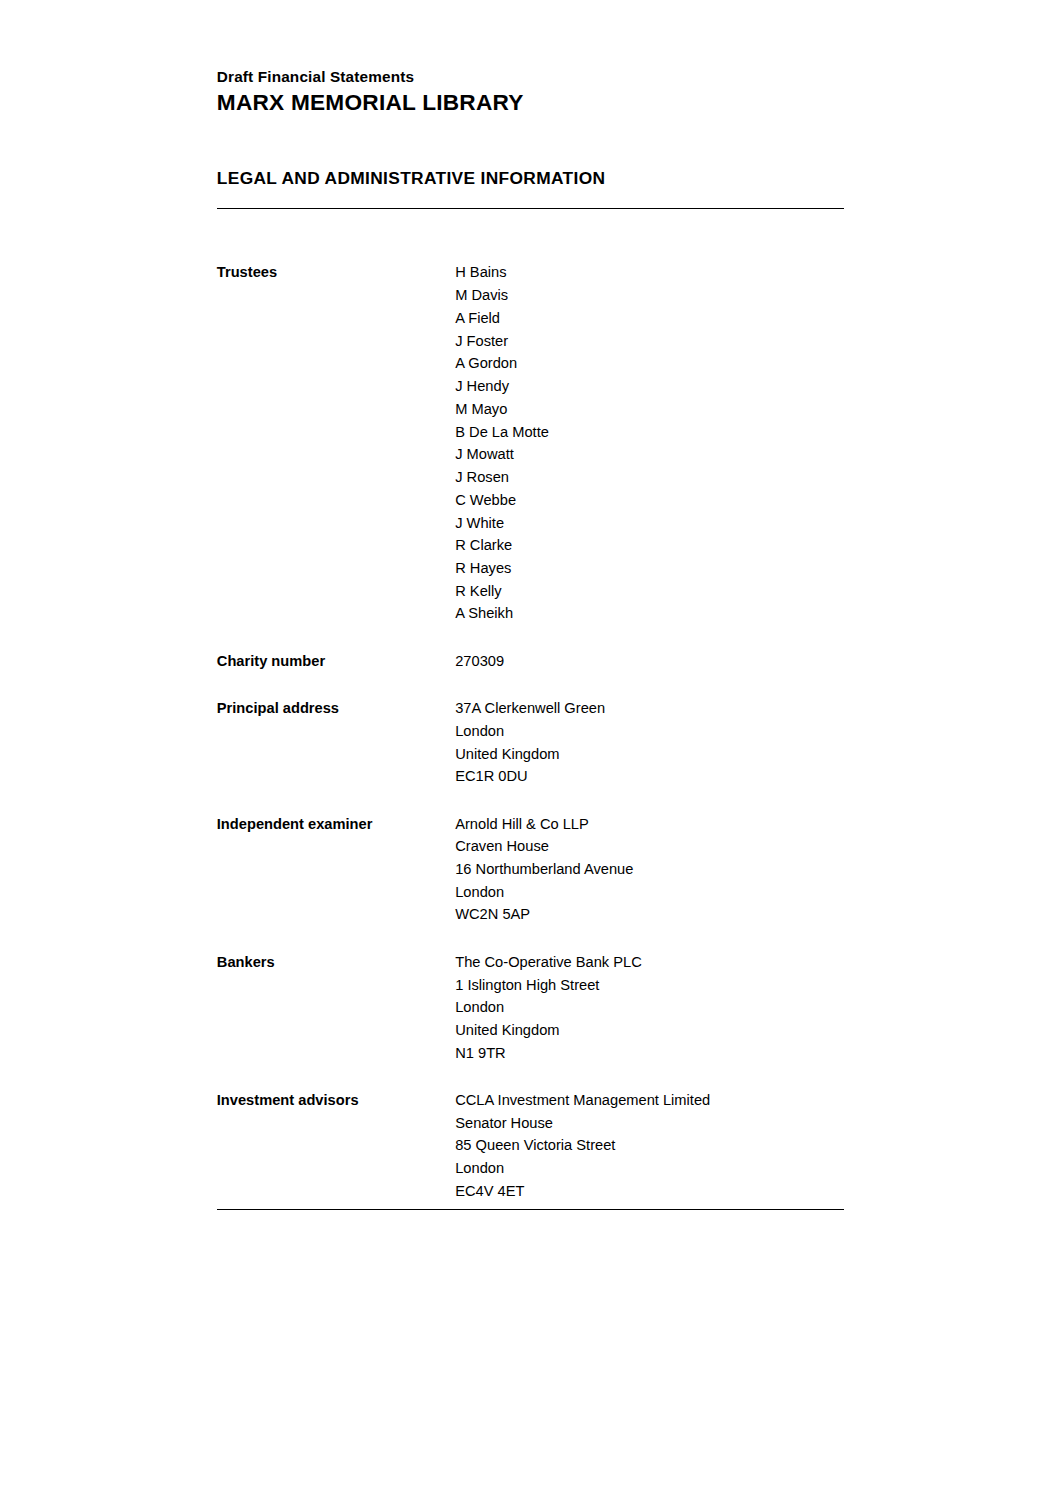Draft Financial Statements
MARX MEMORIAL LIBRARY
LEGAL AND ADMINISTRATIVE INFORMATION
| Trustees | H Bains M Davis A Field J Foster A Gordon J Hendy M Mayo B De La Motte J Mowatt J Rosen C Webbe J White R Clarke R Hayes R Kelly A Sheikh |
| Charity number | 270309 |
| Principal address | 37A Clerkenwell Green London United Kingdom EC1R 0DU |
| Independent examiner | Arnold Hill & Co LLP Craven House 16 Northumberland Avenue London WC2N 5AP |
| Bankers | The Co-Operative Bank PLC 1 Islington High Street London United Kingdom N1 9TR |
| Investment advisors | CCLA Investment Management Limited Senator House 85 Queen Victoria Street London EC4V 4ET |